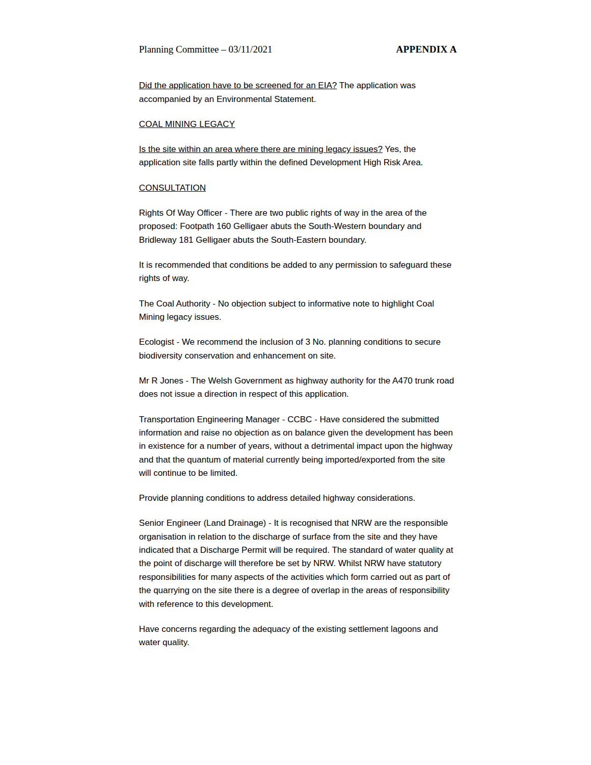Planning Committee – 03/11/2021
APPENDIX A
Did the application have to be screened for an EIA? The application was accompanied by an Environmental Statement.
COAL MINING LEGACY
Is the site within an area where there are mining legacy issues? Yes, the application site falls partly within the defined Development High Risk Area.
CONSULTATION
Rights Of Way Officer - There are two public rights of way in the area of the proposed: Footpath 160 Gelligaer abuts the South-Western boundary and Bridleway 181 Gelligaer abuts the South-Eastern boundary.
It is recommended that conditions be added to any permission to safeguard these rights of way.
The Coal Authority - No objection subject to informative note to highlight Coal Mining legacy issues.
Ecologist - We recommend the inclusion of 3 No. planning conditions to secure biodiversity conservation and enhancement on site.
Mr R Jones - The Welsh Government as highway authority for the A470 trunk road does not issue a direction in respect of this application.
Transportation Engineering Manager - CCBC - Have considered the submitted information and raise no objection as on balance given the development has been in existence for a number of years, without a detrimental impact upon the highway and that the quantum of material currently being imported/exported from the site will continue to be limited.
Provide planning conditions to address detailed highway considerations.
Senior Engineer (Land Drainage) - It is recognised that NRW are the responsible organisation in relation to the discharge of surface from the site and they have indicated that a Discharge Permit will be required. The standard of water quality at the point of discharge will therefore be set by NRW. Whilst NRW have statutory responsibilities for many aspects of the activities which form carried out as part of the quarrying on the site there is a degree of overlap in the areas of responsibility with reference to this development.
Have concerns regarding the adequacy of the existing settlement lagoons and water quality.